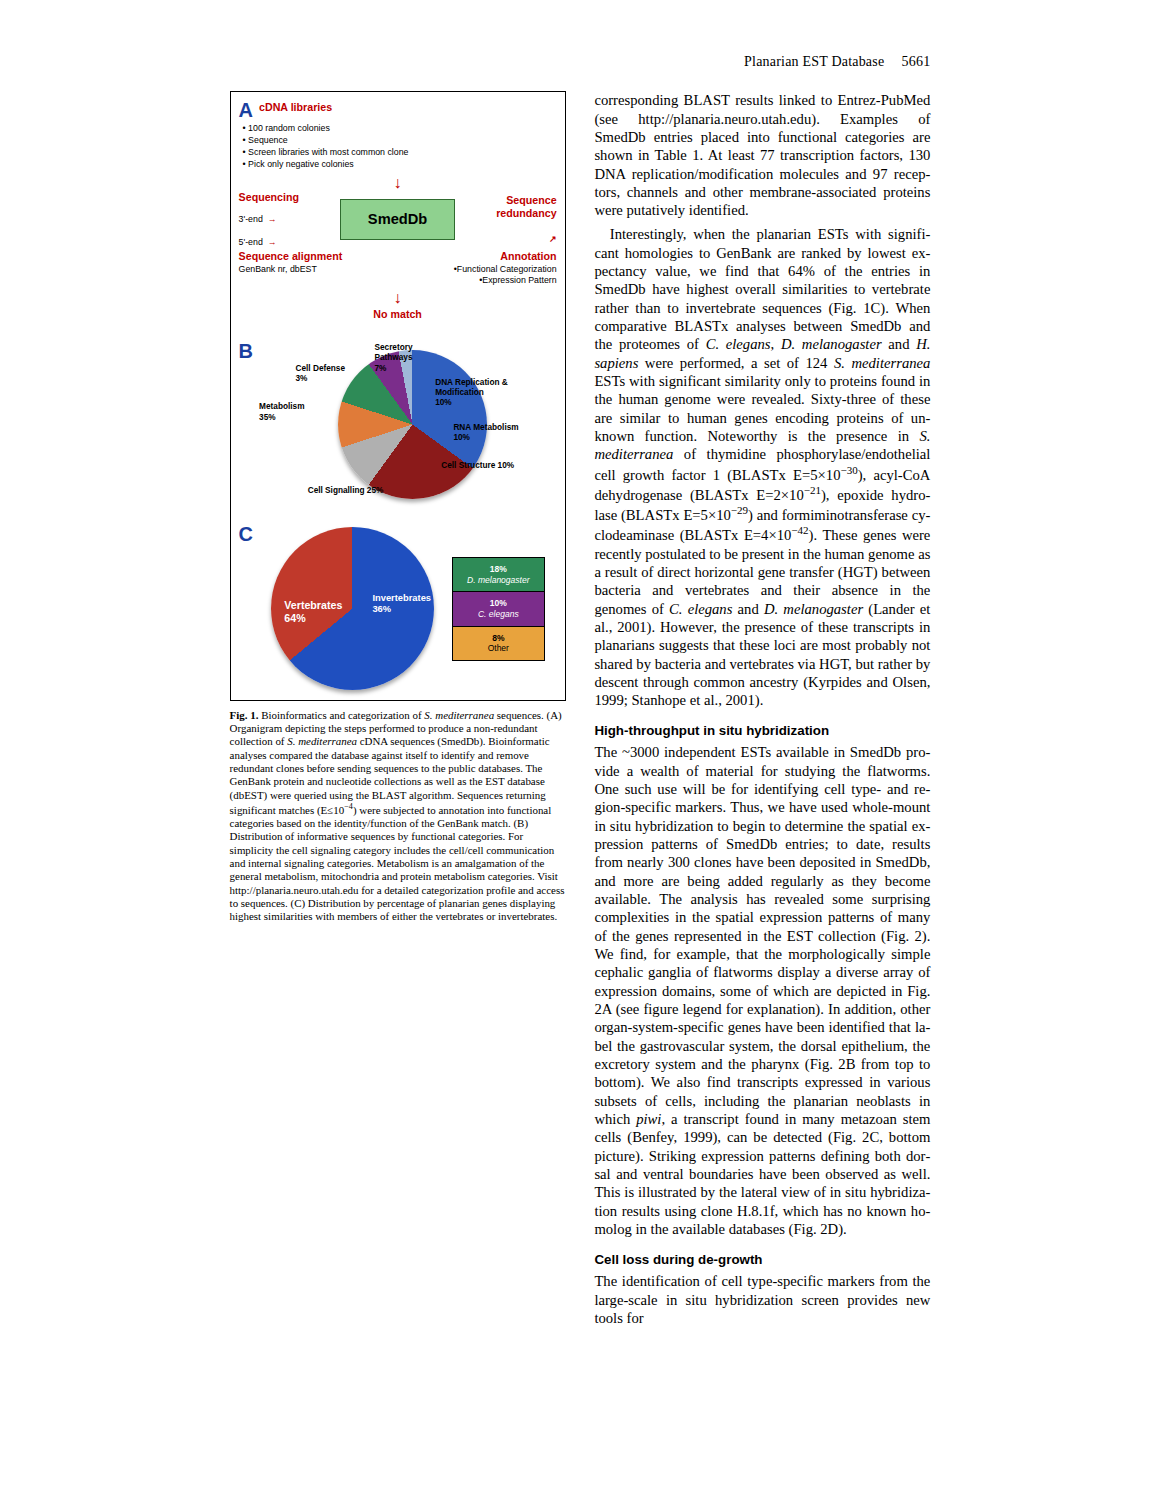Planarian EST Database5661
A cDNA libraries
• 100 random colonies
• Sequence
• Screen libraries with most common clone
• Pick only negative colonies
↓
Sequencing
3'-end →
5'-end →
SmedDb
Sequence redundancy
↗
Sequence alignment
GenBank nr, dbEST
Annotation
•Functional Categorization
•Expression Pattern
↓
No match
B
Metabolism
35% Cell Signalling 25% Cell Structure 10% RNA Metabolism
10% DNA Replication &
Modification
10% Secretory
Pathways
7% Cell Defense
3%
C
Vertebrates
64% Invertebrates
36%
18%
D. melanogaster
10%
C. elegans
8%
Other
Fig. 1. Bioinformatics and categorization of S. mediterranea sequences. (A) Organigram depicting the steps performed to produce a non-redundant collection of S. mediterranea cDNA sequences (SmedDb). Bioinformatic analyses compared the database against itself to identify and remove redundant clones before sending sequences to the public databases. The GenBank protein and nucleotide collections as well as the EST database (dbEST) were queried using the BLAST algorithm. Sequences returning significant matches (E≤10−4) were subjected to annotation into functional categories based on the identity/function of the GenBank match. (B) Distribution of informative sequences by functional categories. For simplicity the cell signaling category includes the cell/cell communication and internal signaling categories. Metabolism is an amalgamation of the general metabolism, mitochondria and protein metabolism categories. Visit http://planaria.neuro.utah.edu for a detailed categorization profile and access to sequences. (C) Distribution by percentage of planarian genes displaying highest similarities with members of either the vertebrates or invertebrates.
corresponding BLAST results linked to Entrez-PubMed (see http://planaria.neuro.utah.edu). Examples of SmedDb entries placed into functional categories are shown in Table 1. At least 77 transcription factors, 130 DNA replication/modification molecules and 97 receptors, channels and other membrane-associated proteins were putatively identified.
Interestingly, when the planarian ESTs with significant homologies to GenBank are ranked by lowest expectancy value, we find that 64% of the entries in SmedDb have highest overall similarities to vertebrate rather than to invertebrate sequences (Fig. 1C). When comparative BLASTx analyses between SmedDb and the proteomes of C. elegans, D. melanogaster and H. sapiens were performed, a set of 124 S. mediterranea ESTs with significant similarity only to proteins found in the human genome were revealed. Sixty-three of these are similar to human genes encoding proteins of unknown function. Noteworthy is the presence in S. mediterranea of thymidine phosphorylase/endothelial cell growth factor 1 (BLASTx E=5×10−30), acyl-CoA dehydrogenase (BLASTx E=2×10−21), epoxide hydrolase (BLASTx E=5×10−29) and formiminotransferase cyclodeaminase (BLASTx E=4×10−42). These genes were recently postulated to be present in the human genome as a result of direct horizontal gene transfer (HGT) between bacteria and vertebrates and their absence in the genomes of C. elegans and D. melanogaster (Lander et al., 2001). However, the presence of these transcripts in planarians suggests that these loci are most probably not shared by bacteria and vertebrates via HGT, but rather by descent through common ancestry (Kyrpides and Olsen, 1999; Stanhope et al., 2001).
High-throughput in situ hybridization
The ~3000 independent ESTs available in SmedDb provide a wealth of material for studying the flatworms. One such use will be for identifying cell type- and region-specific markers. Thus, we have used whole-mount in situ hybridization to begin to determine the spatial expression patterns of SmedDb entries; to date, results from nearly 300 clones have been deposited in SmedDb, and more are being added regularly as they become available. The analysis has revealed some surprising complexities in the spatial expression patterns of many of the genes represented in the EST collection (Fig. 2). We find, for example, that the morphologically simple cephalic ganglia of flatworms display a diverse array of expression domains, some of which are depicted in Fig. 2A (see figure legend for explanation). In addition, other organ-system-specific genes have been identified that label the gastrovascular system, the dorsal epithelium, the excretory system and the pharynx (Fig. 2B from top to bottom). We also find transcripts expressed in various subsets of cells, including the planarian neoblasts in which piwi, a transcript found in many metazoan stem cells (Benfey, 1999), can be detected (Fig. 2C, bottom picture). Striking expression patterns defining both dorsal and ventral boundaries have been observed as well. This is illustrated by the lateral view of in situ hybridization results using clone H.8.1f, which has no known homolog in the available databases (Fig. 2D).
Cell loss during de-growth
The identification of cell type-specific markers from the large-scale in situ hybridization screen provides new tools for